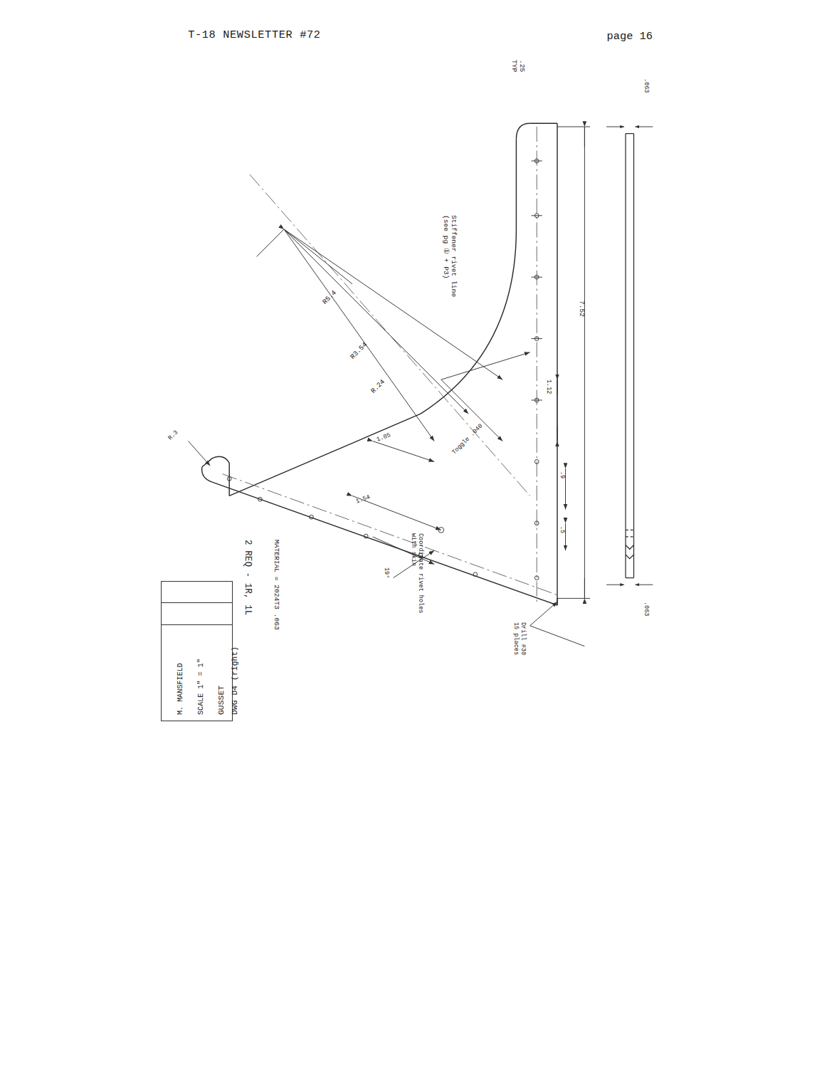T-18 NEWSLETTER #72
page 16
.25
TYP
.063
.063
7.52
1.12
.9
.5
Stiffener rivet line
(see pg ① + P3)
R5.4
R3.54
R.24
R.3
1.05
1.54
Toggle .040
Coordinate rivet holes
with skin
19°
Drill #30
15 places
MATERIAL = 2024T3 .063
2 REQ - 1R, 1L
M. MANSFIELD
SCALE 1" = 1"
GUSSET
DWG D4 (right)